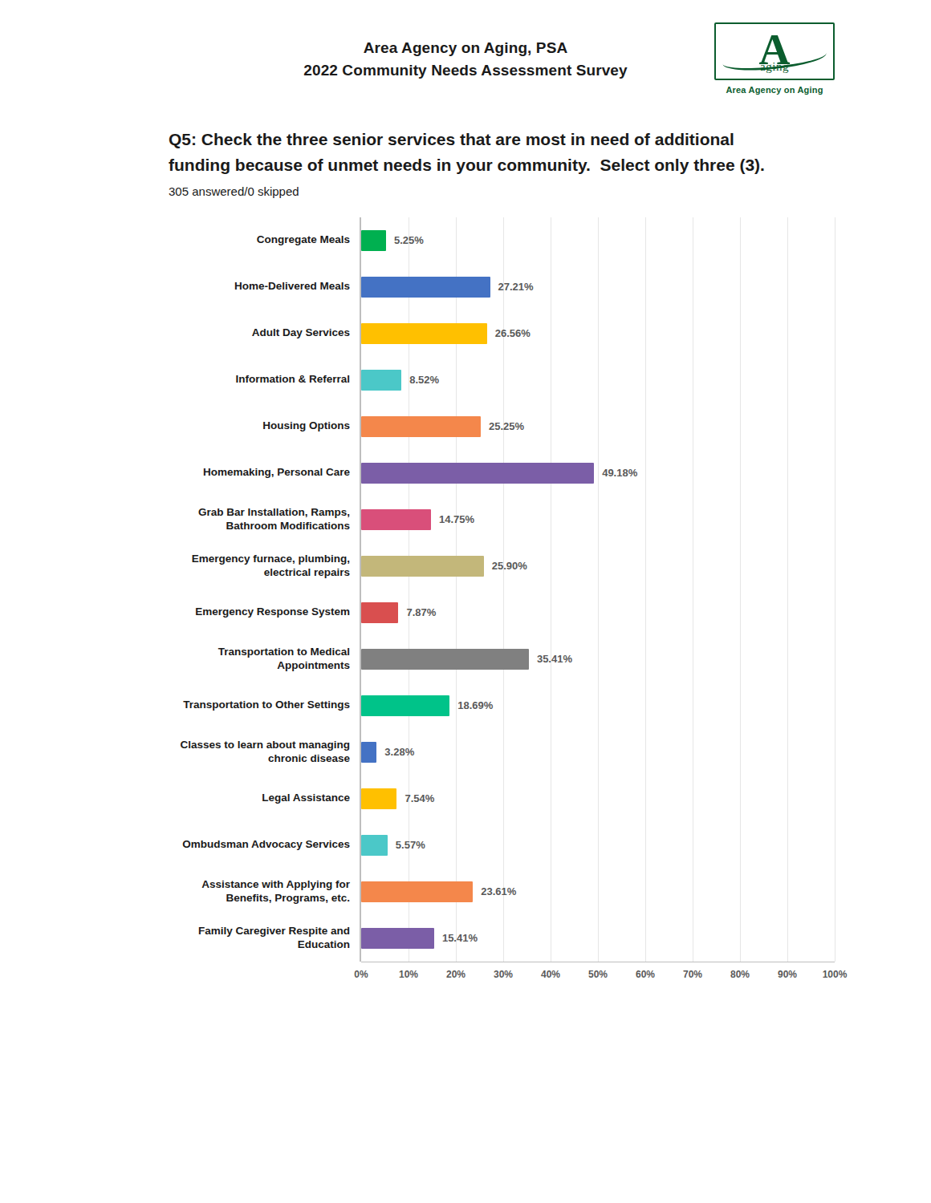Area Agency on Aging, PSA
2022 Community Needs Assessment Survey
A
aging
Area Agency on Aging
Q5: Check the three senior services that are most in need of additional funding because of unmet needs in your community. Select only three (3). 305 answered/0 skipped
Congregate Meals
Home-Delivered Meals
Adult Day Services
Information & Referral
Housing Options
Homemaking, Personal Care
Grab Bar Installation, Ramps,
Bathroom Modifications
Emergency furnace, plumbing,
electrical repairs
Emergency Response System
Transportation to Medical
Appointments
Transportation to Other Settings
Classes to learn about managing
chronic disease
Legal Assistance
Ombudsman Advocacy Services
Assistance with Applying for
Benefits, Programs, etc.
Family Caregiver Respite and
Education
5.25%
27.21%
26.56%
8.52%
25.25%
49.18%
14.75%
25.90%
7.87%
35.41%
18.69%
3.28%
7.54%
5.57%
23.61%
15.41%
0%
10%
20%
30%
40%
50%
60%
70%
80%
90%
100%